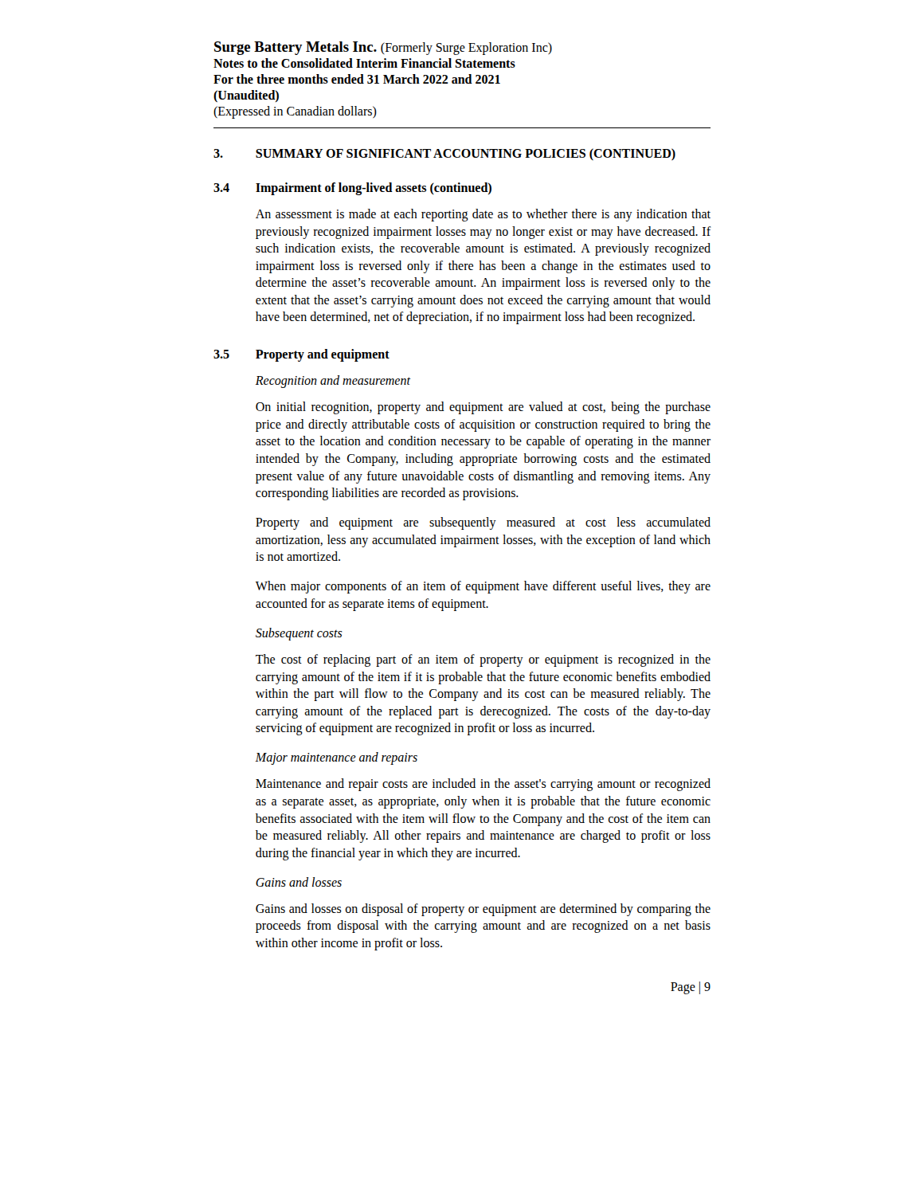Surge Battery Metals Inc. (Formerly Surge Exploration Inc)
Notes to the Consolidated Interim Financial Statements
For the three months ended 31 March 2022 and 2021
(Unaudited)
(Expressed in Canadian dollars)
3.
SUMMARY OF SIGNIFICANT ACCOUNTING POLICIES (CONTINUED)
3.4
Impairment of long-lived assets (continued)
An assessment is made at each reporting date as to whether there is any indication that previously recognized impairment losses may no longer exist or may have decreased. If such indication exists, the recoverable amount is estimated. A previously recognized impairment loss is reversed only if there has been a change in the estimates used to determine the asset’s recoverable amount. An impairment loss is reversed only to the extent that the asset’s carrying amount does not exceed the carrying amount that would have been determined, net of depreciation, if no impairment loss had been recognized.
3.5
Property and equipment
Recognition and measurement
On initial recognition, property and equipment are valued at cost, being the purchase price and directly attributable costs of acquisition or construction required to bring the asset to the location and condition necessary to be capable of operating in the manner intended by the Company, including appropriate borrowing costs and the estimated present value of any future unavoidable costs of dismantling and removing items. Any corresponding liabilities are recorded as provisions.
Property and equipment are subsequently measured at cost less accumulated amortization, less any accumulated impairment losses, with the exception of land which is not amortized.
When major components of an item of equipment have different useful lives, they are accounted for as separate items of equipment.
Subsequent costs
The cost of replacing part of an item of property or equipment is recognized in the carrying amount of the item if it is probable that the future economic benefits embodied within the part will flow to the Company and its cost can be measured reliably. The carrying amount of the replaced part is derecognized. The costs of the day-to-day servicing of equipment are recognized in profit or loss as incurred.
Major maintenance and repairs
Maintenance and repair costs are included in the asset's carrying amount or recognized as a separate asset, as appropriate, only when it is probable that the future economic benefits associated with the item will flow to the Company and the cost of the item can be measured reliably. All other repairs and maintenance are charged to profit or loss during the financial year in which they are incurred.
Gains and losses
Gains and losses on disposal of property or equipment are determined by comparing the proceeds from disposal with the carrying amount and are recognized on a net basis within other income in profit or loss.
Page | 9